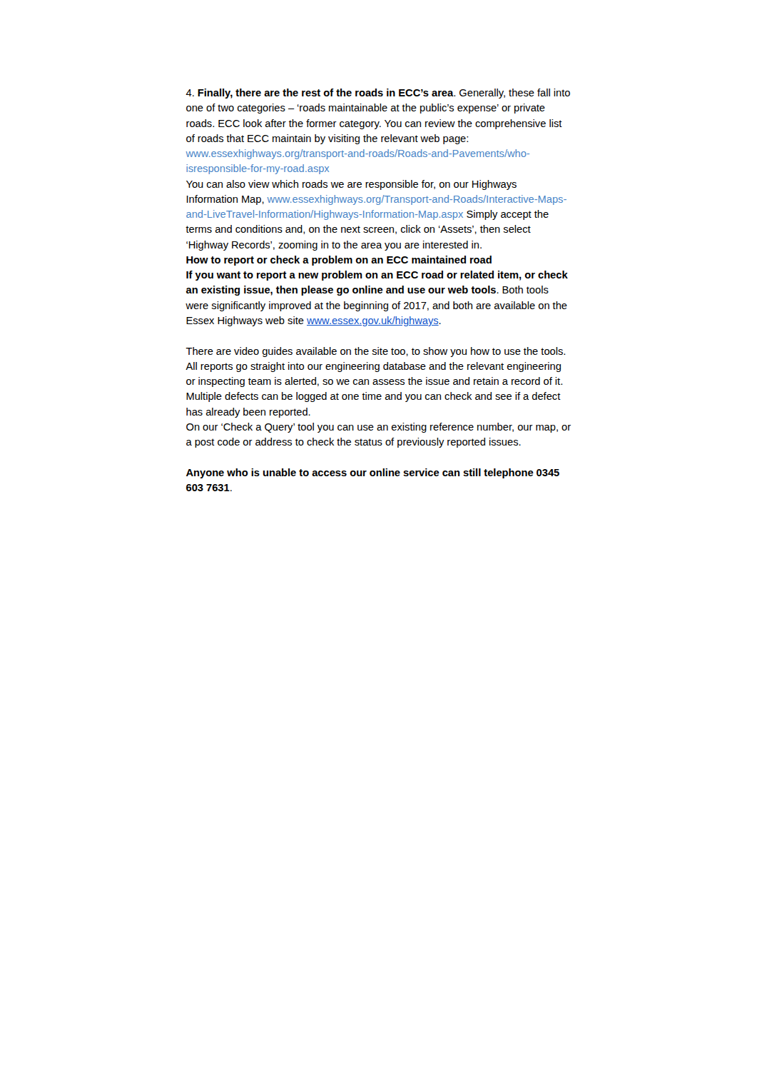4. Finally, there are the rest of the roads in ECC’s area. Generally, these fall into one of two categories – ‘roads maintainable at the public’s expense’ or private roads. ECC look after the former category. You can review the comprehensive list of roads that ECC maintain by visiting the relevant web page:
www.essexhighways.org/transport-and-roads/Roads-and-Pavements/who-isresponsible-for-my-road.aspx
You can also view which roads we are responsible for, on our Highways Information Map, www.essexhighways.org/Transport-and-Roads/Interactive-Maps-and-LiveTravel-Information/Highways-Information-Map.aspx Simply accept the terms and conditions and, on the next screen, click on ‘Assets’, then select ‘Highway Records’, zooming in to the area you are interested in.
How to report or check a problem on an ECC maintained road
If you want to report a new problem on an ECC road or related item, or check an existing issue, then please go online and use our web tools. Both tools were significantly improved at the beginning of 2017, and both are available on the Essex Highways web site www.essex.gov.uk/highways.
There are video guides available on the site too, to show you how to use the tools. All reports go straight into our engineering database and the relevant engineering or inspecting team is alerted, so we can assess the issue and retain a record of it. Multiple defects can be logged at one time and you can check and see if a defect has already been reported.
On our ‘Check a Query’ tool you can use an existing reference number, our map, or a post code or address to check the status of previously reported issues.
Anyone who is unable to access our online service can still telephone 0345 603 7631.